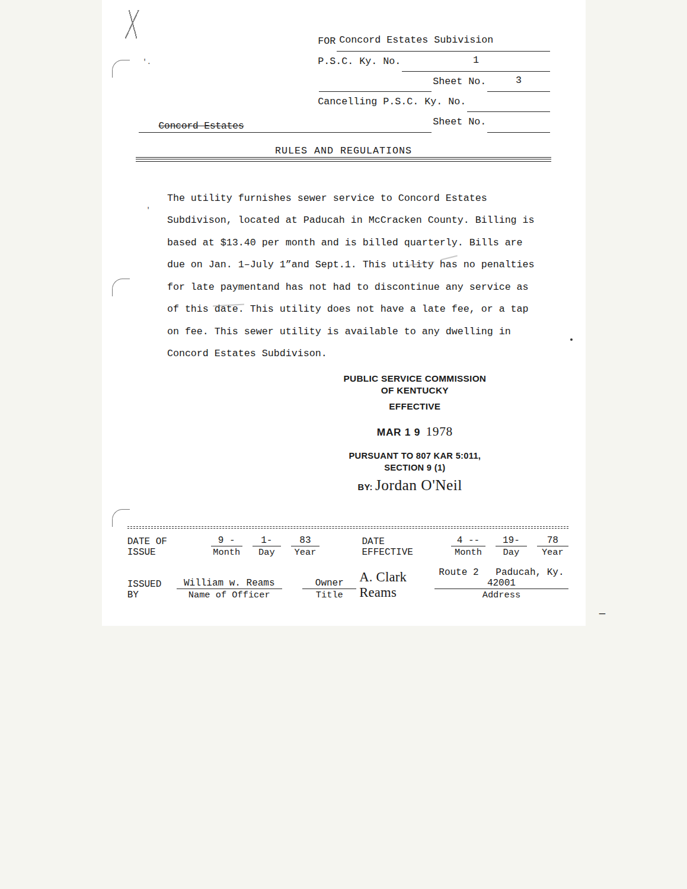'.
'
Concord Estates
FOR Concord Estates Subivision
P.S.C. Ky. No. 1 —
Sheet No. 3
Cancelling P.S.C. Ky. No.
Sheet No.
RULES AND REGULATIONS
The utility furnishes sewer service to Concord Estates Subdivison, located at Paducah in McCracken County. Billing is based at $13.40 per month and is billed quarterly. Bills are due on Jan. 1–July 1”and Sept.1. This utility has no penalties for late paymentand has not had to discontinue any service as of this date. This utility does not have a late fee, or a tap on fee. This sewer utility is available to any dwelling in Concord Estates Subdivison.
PUBLIC SERVICE COMMISSION
OF KENTUCKY
EFFECTIVE
MAR 1 9 1978
PURSUANT TO 807 KAR 5:011,
SECTION 9 (1)
BY: Jordan O'Neil
DATE OF ISSUE
9 - Month
1- Day
83 Year
DATE EFFECTIVE
4 -- Month
19- Day
78 Year
ISSUED BY
William w. Reams Name of Officer
Owner Title
A. Clark Reams
Route 2 Paducah, Ky. 42001 Address